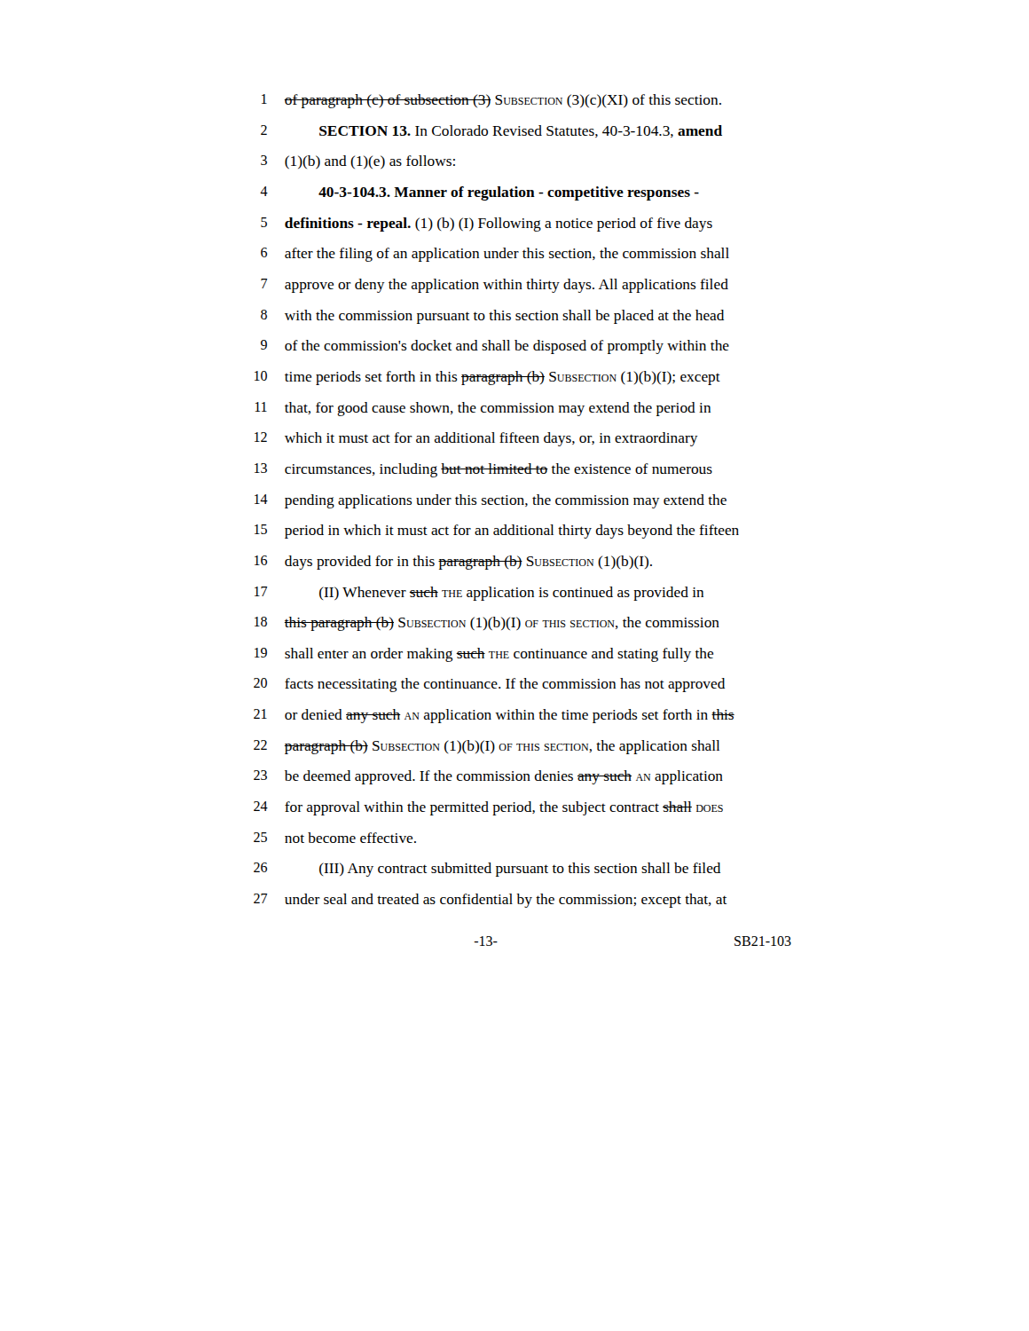of paragraph (c) of subsection (3) Subsection (3)(c)(XI) of this section.
SECTION 13. In Colorado Revised Statutes, 40-3-104.3, amend
(1)(b) and (1)(e) as follows:
40-3-104.3. Manner of regulation - competitive responses -
definitions - repeal. (1) (b) (I) Following a notice period of five days
after the filing of an application under this section, the commission shall
approve or deny the application within thirty days. All applications filed
with the commission pursuant to this section shall be placed at the head
of the commission's docket and shall be disposed of promptly within the
time periods set forth in this paragraph (b) Subsection (1)(b)(I); except
that, for good cause shown, the commission may extend the period in
which it must act for an additional fifteen days, or, in extraordinary
circumstances, including but not limited to the existence of numerous
pending applications under this section, the commission may extend the
period in which it must act for an additional thirty days beyond the fifteen
days provided for in this paragraph (b) Subsection (1)(b)(I).
(II) Whenever such the application is continued as provided in
this paragraph (b) Subsection (1)(b)(I) of this section, the commission
shall enter an order making such the continuance and stating fully the
facts necessitating the continuance. If the commission has not approved
or denied any such an application within the time periods set forth in this
paragraph (b) Subsection (1)(b)(I) of this section, the application shall
be deemed approved. If the commission denies any such an application
for approval within the permitted period, the subject contract shall does
not become effective.
(III) Any contract submitted pursuant to this section shall be filed
under seal and treated as confidential by the commission; except that, at
-13-SB21-103